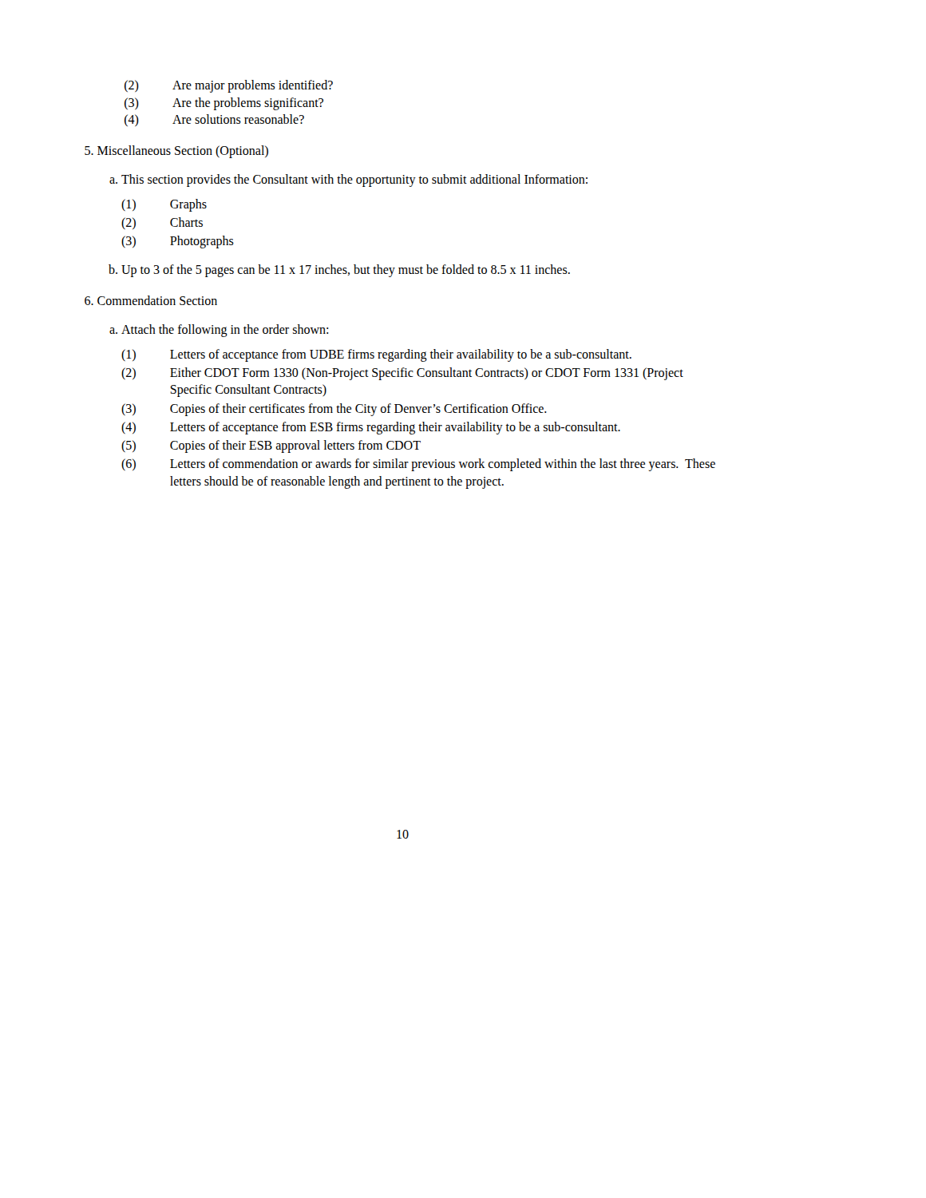(2) Are major problems identified?
(3) Are the problems significant?
(4) Are solutions reasonable?
Miscellaneous Section (Optional)
This section provides the Consultant with the opportunity to submit additional Information:
(1) Graphs
(2) Charts
(3) Photographs
Up to 3 of the 5 pages can be 11 x 17 inches, but they must be folded to 8.5 x 11 inches.
Commendation Section
Attach the following in the order shown:
(1) Letters of acceptance from UDBE firms regarding their availability to be a sub-consultant.
(2) Either CDOT Form 1330 (Non-Project Specific Consultant Contracts) or CDOT Form 1331 (Project Specific Consultant Contracts)
(3) Copies of their certificates from the City of Denver’s Certification Office.
(4) Letters of acceptance from ESB firms regarding their availability to be a sub-consultant.
(5) Copies of their ESB approval letters from CDOT
(6) Letters of commendation or awards for similar previous work completed within the last three years. These letters should be of reasonable length and pertinent to the project.
10